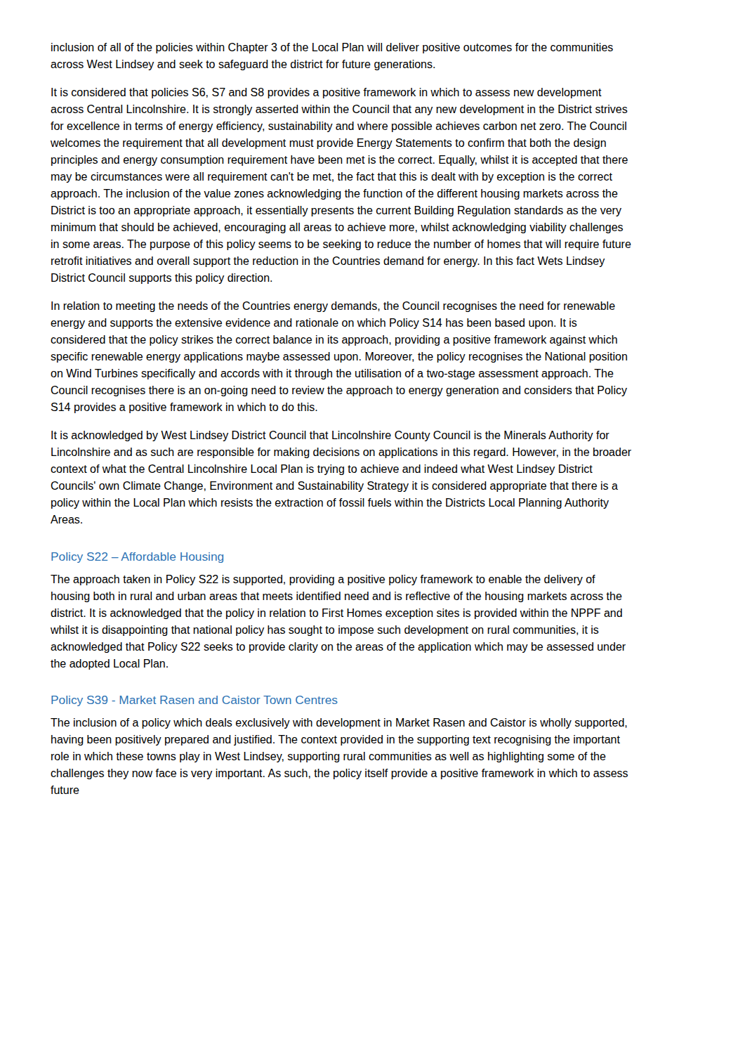inclusion of all of the policies within Chapter 3 of the Local Plan will deliver positive outcomes for the communities across West Lindsey and seek to safeguard the district for future generations.
It is considered that policies S6, S7 and S8 provides a positive framework in which to assess new development across Central Lincolnshire. It is strongly asserted within the Council that any new development in the District strives for excellence in terms of energy efficiency, sustainability and where possible achieves carbon net zero. The Council welcomes the requirement that all development must provide Energy Statements to confirm that both the design principles and energy consumption requirement have been met is the correct. Equally, whilst it is accepted that there may be circumstances were all requirement can't be met, the fact that this is dealt with by exception is the correct approach. The inclusion of the value zones acknowledging the function of the different housing markets across the District is too an appropriate approach, it essentially presents the current Building Regulation standards as the very minimum that should be achieved, encouraging all areas to achieve more, whilst acknowledging viability challenges in some areas. The purpose of this policy seems to be seeking to reduce the number of homes that will require future retrofit initiatives and overall support the reduction in the Countries demand for energy. In this fact Wets Lindsey District Council supports this policy direction.
In relation to meeting the needs of the Countries energy demands, the Council recognises the need for renewable energy and supports the extensive evidence and rationale on which Policy S14 has been based upon. It is considered that the policy strikes the correct balance in its approach, providing a positive framework against which specific renewable energy applications maybe assessed upon. Moreover, the policy recognises the National position on Wind Turbines specifically and accords with it through the utilisation of a two-stage assessment approach. The Council recognises there is an on-going need to review the approach to energy generation and considers that Policy S14 provides a positive framework in which to do this.
It is acknowledged by West Lindsey District Council that Lincolnshire County Council is the Minerals Authority for Lincolnshire and as such are responsible for making decisions on applications in this regard. However, in the broader context of what the Central Lincolnshire Local Plan is trying to achieve and indeed what West Lindsey District Councils' own Climate Change, Environment and Sustainability Strategy it is considered appropriate that there is a policy within the Local Plan which resists the extraction of fossil fuels within the Districts Local Planning Authority Areas.
Policy S22 – Affordable Housing
The approach taken in Policy S22 is supported, providing a positive policy framework to enable the delivery of housing both in rural and urban areas that meets identified need and is reflective of the housing markets across the district. It is acknowledged that the policy in relation to First Homes exception sites is provided within the NPPF and whilst it is disappointing that national policy has sought to impose such development on rural communities, it is acknowledged that Policy S22 seeks to provide clarity on the areas of the application which may be assessed under the adopted Local Plan.
Policy S39 - Market Rasen and Caistor Town Centres
The inclusion of a policy which deals exclusively with development in Market Rasen and Caistor is wholly supported, having been positively prepared and justified. The context provided in the supporting text recognising the important role in which these towns play in West Lindsey, supporting rural communities as well as highlighting some of the challenges they now face is very important. As such, the policy itself provide a positive framework in which to assess future